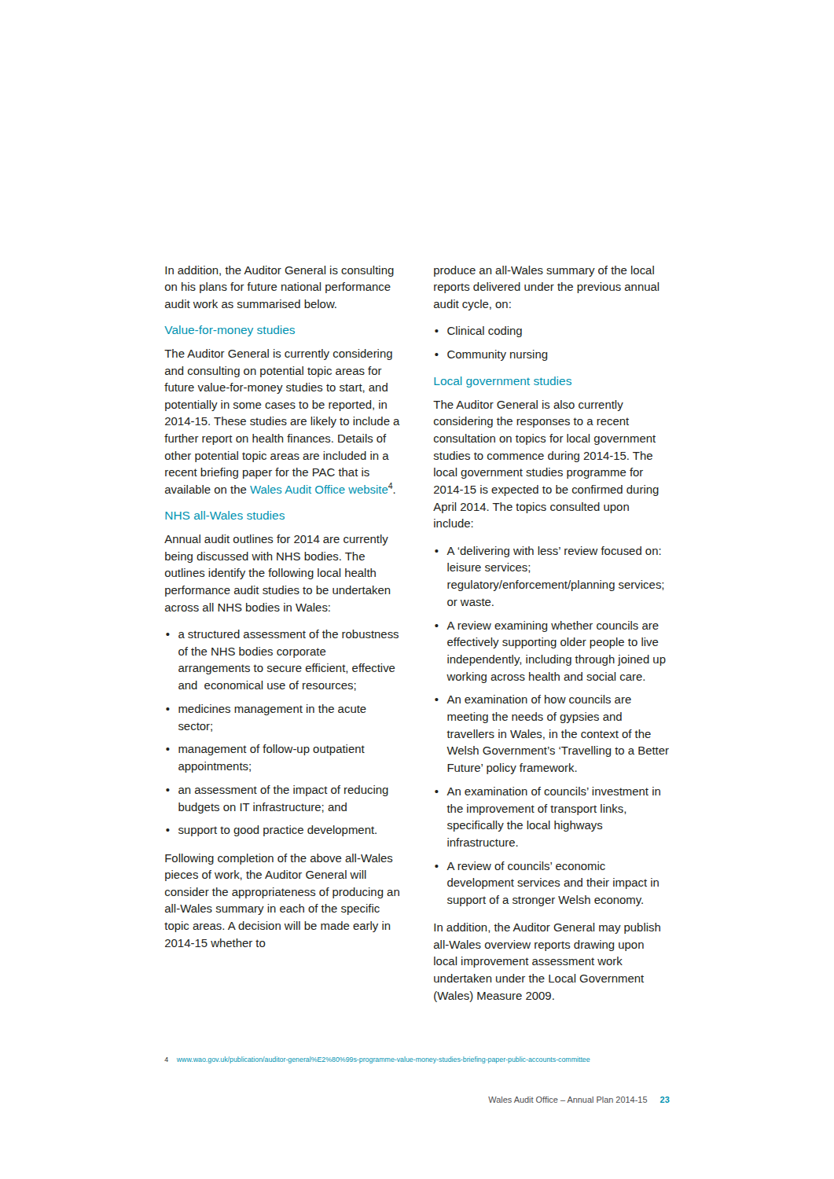In addition, the Auditor General is consulting on his plans for future national performance audit work as summarised below.
Value-for-money studies
The Auditor General is currently considering and consulting on potential topic areas for future value-for-money studies to start, and potentially in some cases to be reported, in 2014-15. These studies are likely to include a further report on health finances. Details of other potential topic areas are included in a recent briefing paper for the PAC that is available on the Wales Audit Office website4.
NHS all-Wales studies
Annual audit outlines for 2014 are currently being discussed with NHS bodies. The outlines identify the following local health performance audit studies to be undertaken across all NHS bodies in Wales:
a structured assessment of the robustness of the NHS bodies corporate arrangements to secure efficient, effective and economical use of resources;
medicines management in the acute sector;
management of follow-up outpatient appointments;
an assessment of the impact of reducing budgets on IT infrastructure; and
support to good practice development.
Following completion of the above all-Wales pieces of work, the Auditor General will consider the appropriateness of producing an all-Wales summary in each of the specific topic areas. A decision will be made early in 2014-15 whether to
produce an all-Wales summary of the local reports delivered under the previous annual audit cycle, on:
Clinical coding
Community nursing
Local government studies
The Auditor General is also currently considering the responses to a recent consultation on topics for local government studies to commence during 2014-15. The local government studies programme for 2014-15 is expected to be confirmed during April 2014. The topics consulted upon include:
A ‘delivering with less’ review focused on: leisure services; regulatory/enforcement/planning services; or waste.
A review examining whether councils are effectively supporting older people to live independently, including through joined up working across health and social care.
An examination of how councils are meeting the needs of gypsies and travellers in Wales, in the context of the Welsh Government’s ‘Travelling to a Better Future’ policy framework.
An examination of councils’ investment in the improvement of transport links, specifically the local highways infrastructure.
A review of councils’ economic development services and their impact in support of a stronger Welsh economy.
In addition, the Auditor General may publish all-Wales overview reports drawing upon local improvement assessment work undertaken under the Local Government (Wales) Measure 2009.
4 www.wao.gov.uk/publication/auditor-general%E2%80%99s-programme-value-money-studies-briefing-paper-public-accounts-committee
Wales Audit Office – Annual Plan 2014-15 23